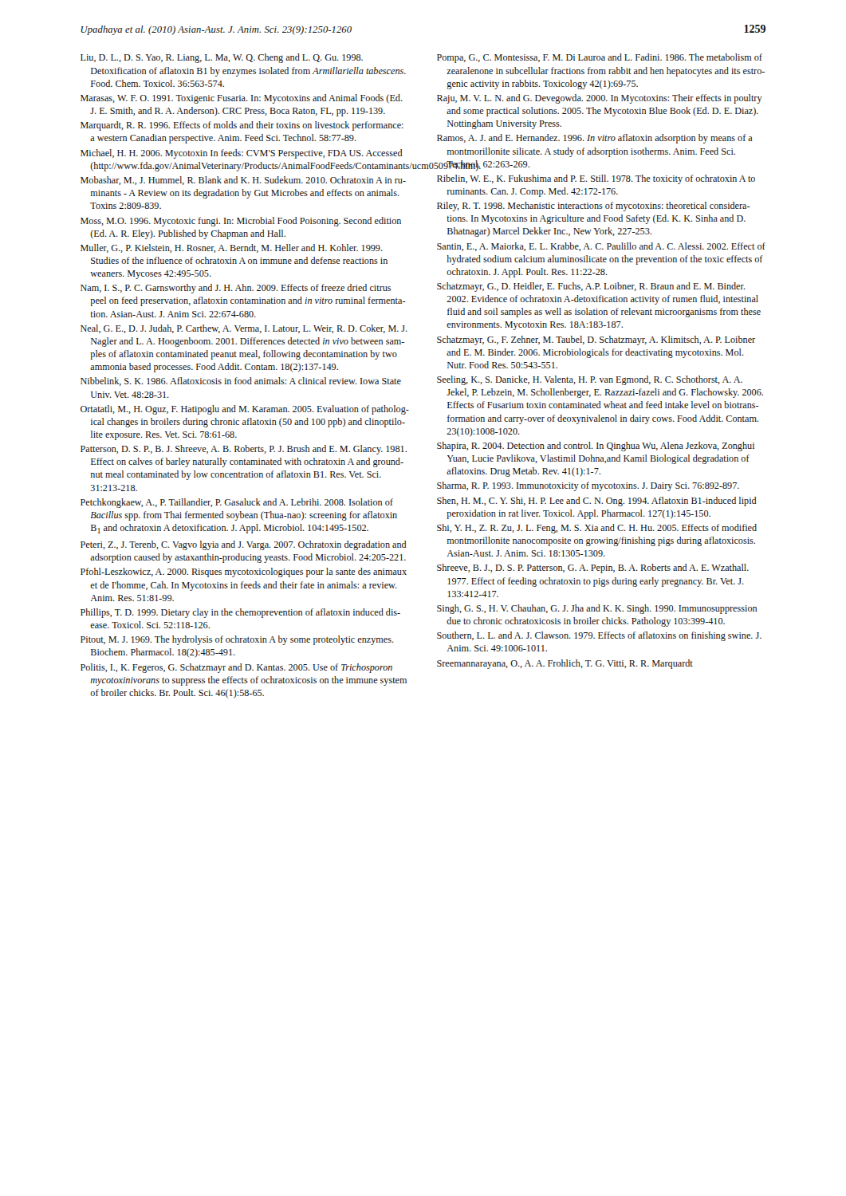Upadhaya et al. (2010) Asian-Aust. J. Anim. Sci. 23(9):1250-1260
1259
Liu, D. L., D. S. Yao, R. Liang, L. Ma, W. Q. Cheng and L. Q. Gu. 1998. Detoxification of aflatoxin B1 by enzymes isolated from Armillariella tabescens. Food. Chem. Toxicol. 36:563-574.
Marasas, W. F. O. 1991. Toxigenic Fusaria. In: Mycotoxins and Animal Foods (Ed. J. E. Smith, and R. A. Anderson). CRC Press, Boca Raton, FL, pp. 119-139.
Marquardt, R. R. 1996. Effects of molds and their toxins on livestock performance: a western Canadian perspective. Anim. Feed Sci. Technol. 58:77-89.
Michael, H. H. 2006. Mycotoxin In feeds: CVM'S Perspective, FDA US. Accessed (http://www.fda.gov/AnimalVeterinary/Products/AnimalFoodFeeds/Contaminants/ucm050974.htm).
Mobashar, M., J. Hummel, R. Blank and K. H. Sudekum. 2010. Ochratoxin A in ruminants - A Review on its degradation by Gut Microbes and effects on animals. Toxins 2:809-839.
Moss, M.O. 1996. Mycotoxic fungi. In: Microbial Food Poisoning. Second edition (Ed. A. R. Eley). Published by Chapman and Hall.
Muller, G., P. Kielstein, H. Rosner, A. Berndt, M. Heller and H. Kohler. 1999. Studies of the influence of ochratoxin A on immune and defense reactions in weaners. Mycoses 42:495-505.
Nam, I. S., P. C. Garnsworthy and J. H. Ahn. 2009. Effects of freeze dried citrus peel on feed preservation, aflatoxin contamination and in vitro ruminal fermentation. Asian-Aust. J. Anim Sci. 22:674-680.
Neal, G. E., D. J. Judah, P. Carthew, A. Verma, I. Latour, L. Weir, R. D. Coker, M. J. Nagler and L. A. Hoogenboom. 2001. Differences detected in vivo between samples of aflatoxin contaminated peanut meal, following decontamination by two ammonia based processes. Food Addit. Contam. 18(2):137-149.
Nibbelink, S. K. 1986. Aflatoxicosis in food animals: A clinical review. Iowa State Univ. Vet. 48:28-31.
Ortatatli, M., H. Oguz, F. Hatipoglu and M. Karaman. 2005. Evaluation of pathological changes in broilers during chronic aflatoxin (50 and 100 ppb) and clinoptilolite exposure. Res. Vet. Sci. 78:61-68.
Patterson, D. S. P., B. J. Shreeve, A. B. Roberts, P. J. Brush and E. M. Glancy. 1981. Effect on calves of barley naturally contaminated with ochratoxin A and groundnut meal contaminated by low concentration of aflatoxin B1. Res. Vet. Sci. 31:213-218.
Petchkongkaew, A., P. Taillandier, P. Gasaluck and A. Lebrihi. 2008. Isolation of Bacillus spp. from Thai fermented soybean (Thua-nao): screening for aflatoxin B1 and ochratoxin A detoxification. J. Appl. Microbiol. 104:1495-1502.
Peteri, Z., J. Terenb, C. Vagvo lgyia and J. Varga. 2007. Ochratoxin degradation and adsorption caused by astaxanthin-producing yeasts. Food Microbiol. 24:205-221.
Pfohl-Leszkowicz, A. 2000. Risques mycotoxicologiques pour la sante des animaux et de I'homme, Cah. In Mycotoxins in feeds and their fate in animals: a review. Anim. Res. 51:81-99.
Phillips, T. D. 1999. Dietary clay in the chemoprevention of aflatoxin induced disease. Toxicol. Sci. 52:118-126.
Pitout, M. J. 1969. The hydrolysis of ochratoxin A by some proteolytic enzymes. Biochem. Pharmacol. 18(2):485-491.
Politis, I., K. Fegeros, G. Schatzmayr and D. Kantas. 2005. Use of Trichosporon mycotoxinivorans to suppress the effects of ochratoxicosis on the immune system of broiler chicks. Br. Poult. Sci. 46(1):58-65.
Pompa, G., C. Montesissa, F. M. Di Lauroa and L. Fadini. 1986. The metabolism of zearalenone in subcellular fractions from rabbit and hen hepatocytes and its estrogenic activity in rabbits. Toxicology 42(1):69-75.
Raju, M. V. L. N. and G. Devegowda. 2000. In Mycotoxins: Their effects in poultry and some practical solutions. 2005. The Mycotoxin Blue Book (Ed. D. E. Diaz). Nottingham University Press.
Ramos, A. J. and E. Hernandez. 1996. In vitro aflatoxin adsorption by means of a montmorillonite silicate. A study of adsorption isotherms. Anim. Feed Sci. Technol. 62:263-269.
Ribelin, W. E., K. Fukushima and P. E. Still. 1978. The toxicity of ochratoxin A to ruminants. Can. J. Comp. Med. 42:172-176.
Riley, R. T. 1998. Mechanistic interactions of mycotoxins: theoretical considerations. In Mycotoxins in Agriculture and Food Safety (Ed. K. K. Sinha and D. Bhatnagar) Marcel Dekker Inc., New York, 227-253.
Santin, E., A. Maiorka, E. L. Krabbe, A. C. Paulillo and A. C. Alessi. 2002. Effect of hydrated sodium calcium aluminosilicate on the prevention of the toxic effects of ochratoxin. J. Appl. Poult. Res. 11:22-28.
Schatzmayr, G., D. Heidler, E. Fuchs, A.P. Loibner, R. Braun and E. M. Binder. 2002. Evidence of ochratoxin A-detoxification activity of rumen fluid, intestinal fluid and soil samples as well as isolation of relevant microorganisms from these environments. Mycotoxin Res. 18A:183-187.
Schatzmayr, G., F. Zehner, M. Taubel, D. Schatzmayr, A. Klimitsch, A. P. Loibner and E. M. Binder. 2006. Microbiologicals for deactivating mycotoxins. Mol. Nutr. Food Res. 50:543-551.
Seeling, K., S. Danicke, H. Valenta, H. P. van Egmond, R. C. Schothorst, A. A. Jekel, P. Lebzein, M. Schollenberger, E. Razzazi-fazeli and G. Flachowsky. 2006. Effects of Fusarium toxin contaminated wheat and feed intake level on biotransformation and carry-over of deoxynivalenol in dairy cows. Food Addit. Contam. 23(10):1008-1020.
Shapira, R. 2004. Detection and control. In Qinghua Wu, Alena Jezkova, Zonghui Yuan, Lucie Pavlikova, Vlastimil Dohna,and Kamil Biological degradation of aflatoxins. Drug Metab. Rev. 41(1):1-7.
Sharma, R. P. 1993. Immunotoxicity of mycotoxins. J. Dairy Sci. 76:892-897.
Shen, H. M., C. Y. Shi, H. P. Lee and C. N. Ong. 1994. Aflatoxin B1-induced lipid peroxidation in rat liver. Toxicol. Appl. Pharmacol. 127(1):145-150.
Shi, Y. H., Z. R. Zu, J. L. Feng, M. S. Xia and C. H. Hu. 2005. Effects of modified montmorillonite nanocomposite on growing/finishing pigs during aflatoxicosis. Asian-Aust. J. Anim. Sci. 18:1305-1309.
Shreeve, B. J., D. S. P. Patterson, G. A. Pepin, B. A. Roberts and A. E. Wzathall. 1977. Effect of feeding ochratoxin to pigs during early pregnancy. Br. Vet. J. 133:412-417.
Singh, G. S., H. V. Chauhan, G. J. Jha and K. K. Singh. 1990. Immunosuppression due to chronic ochratoxicosis in broiler chicks. Pathology 103:399-410.
Southern, L. L. and A. J. Clawson. 1979. Effects of aflatoxins on finishing swine. J. Anim. Sci. 49:1006-1011.
Sreemannarayana, O., A. A. Frohlich, T. G. Vitti, R. R. Marquardt